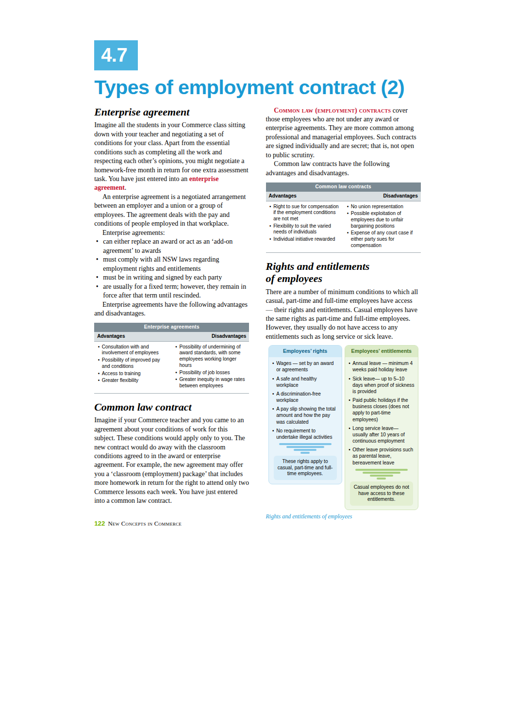4.7
Types of employment contract (2)
Enterprise agreement
Imagine all the students in your Commerce class sitting down with your teacher and negotiating a set of conditions for your class. Apart from the essential conditions such as completing all the work and respecting each other’s opinions, you might negotiate a homework-free month in return for one extra assessment task. You have just entered into an enterprise agreement.
An enterprise agreement is a negotiated arrangement between an employer and a union or a group of employees. The agreement deals with the pay and conditions of people employed in that workplace.
Enterprise agreements:
can either replace an award or act as an ‘add-on agreement’ to awards
must comply with all NSW laws regarding employment rights and entitlements
must be in writing and signed by each party
are usually for a fixed term; however, they remain in force after that term until rescinded.
Enterprise agreements have the following advantages and disadvantages.
Enterprise agreements
| Advantages | Disadvantages |
| --- | --- |
| Consultation with and involvement of employees Possibility of improved pay and conditions Access to training Greater flexibility | Possibility of undermining of award standards, with some employees working longer hours Possibility of job losses Greater inequity in wage rates between employees |
Common law contract
Imagine if your Commerce teacher and you came to an agreement about your conditions of work for this subject. These conditions would apply only to you. The new contract would do away with the classroom conditions agreed to in the award or enterprise agreement. For example, the new agreement may offer you a ‘classroom (employment) package’ that includes more homework in return for the right to attend only two Commerce lessons each week. You have just entered into a common law contract.
Common law (employment) contracts cover those employees who are not under any award or enterprise agreements. They are more common among professional and managerial employees. Such contracts are signed individually and are secret; that is, not open to public scrutiny.
Common law contracts have the following advantages and disadvantages.
Common law contracts
| Advantages | Disadvantages |
| --- | --- |
| Right to sue for compensation if the employment conditions are not met Flexibility to suit the varied needs of individuals Individual initiative rewarded | No union representation Possible exploitation of employees due to unfair bargaining positions Expense of any court case if either party sues for compensation |
Rights and entitlements
of employees
There are a number of minimum conditions to which all casual, part-time and full-time employees have access — their rights and entitlements. Casual employees have the same rights as part-time and full-time employees. However, they usually do not have access to any entitlements such as long service or sick leave.
Employees’ rights
Wages — set by an award or agreements
A safe and healthy workplace
A discrimination-free workplace
A pay slip showing the total amount and how the pay was calculated
No requirement to undertake illegal activities
These rights apply to casual, part-time and full-time employees.
Employees’ entitlements
Annual leave — minimum 4 weeks paid holiday leave
Sick leave— up to 5–10 days when proof of sickness is provided
Paid public holidays if the business closes (does not apply to part-time employees)
Long service leave— usually after 10 years of continuous employment
Other leave provisions such as parental leave, bereavement leave
Casual employees do not have access to these entitlements.
Rights and entitlements of employees
122 New Concepts in Commerce